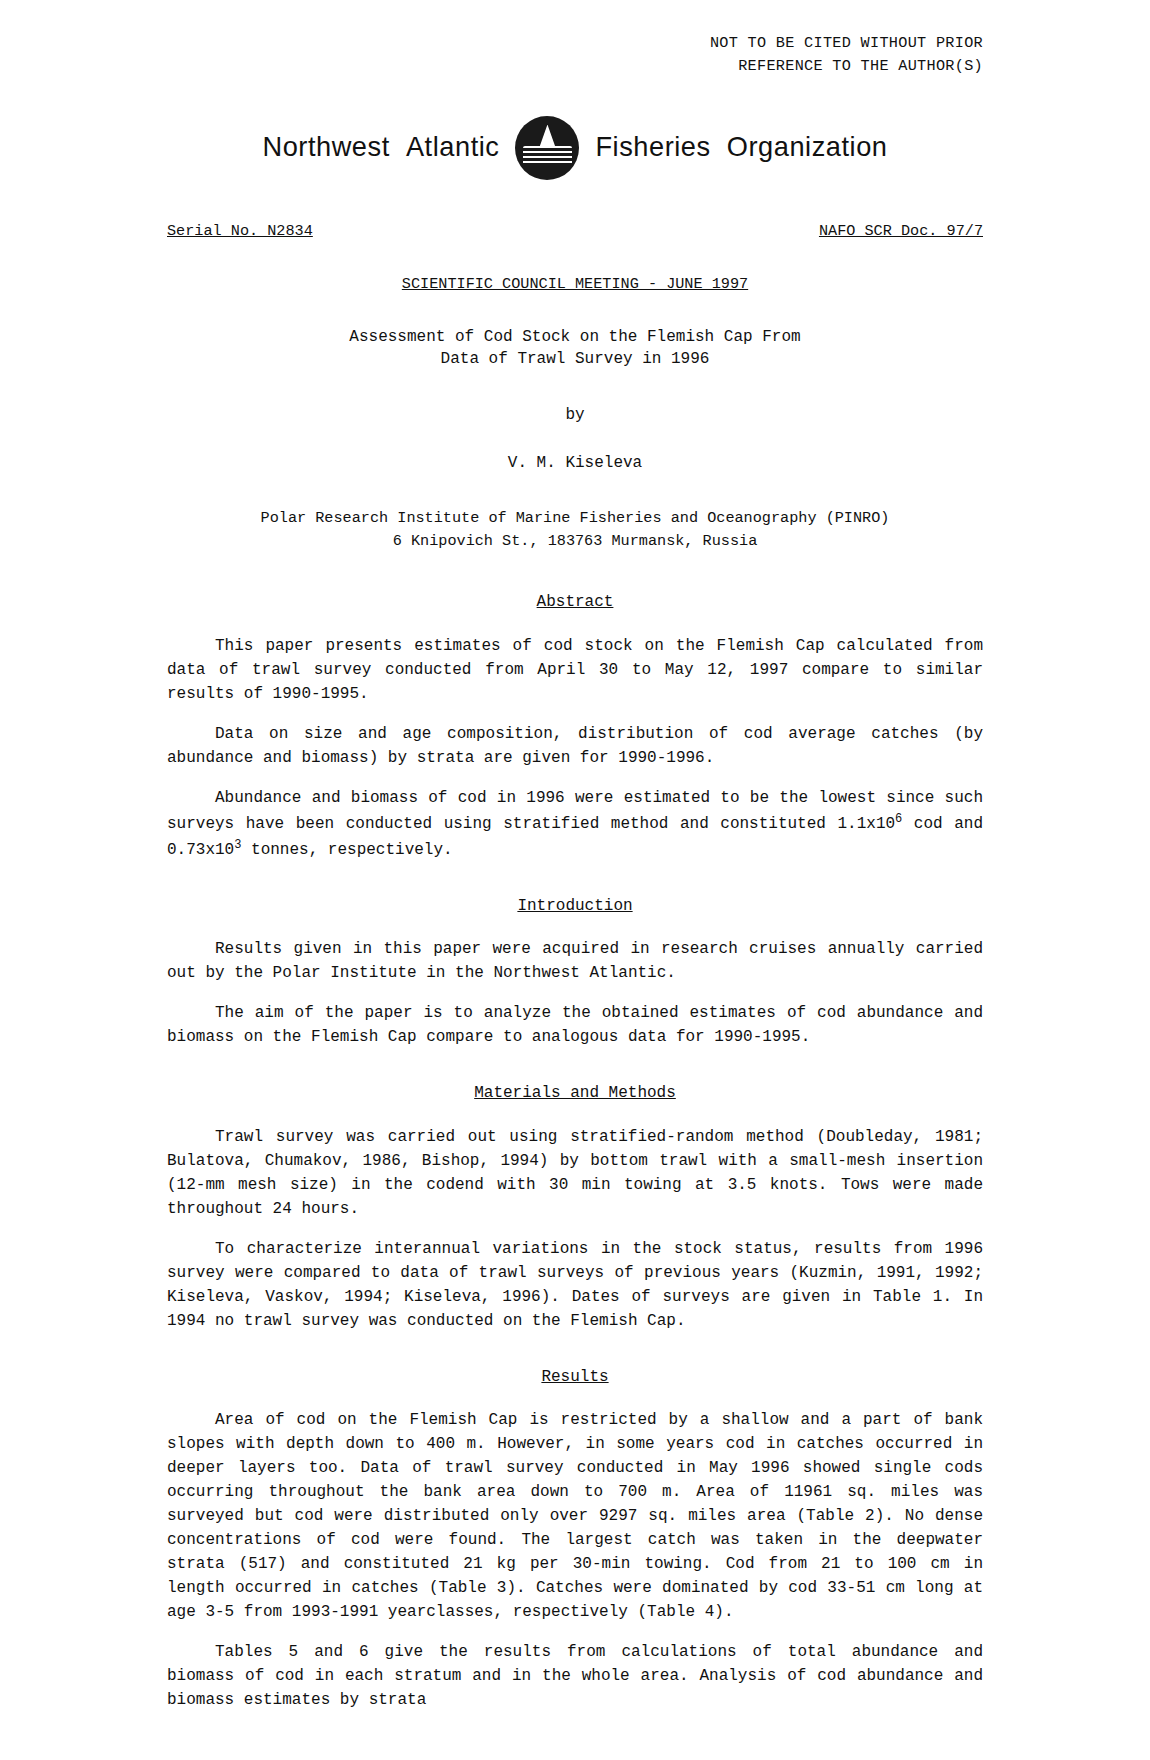NOT TO BE CITED WITHOUT PRIOR
REFERENCE TO THE AUTHOR(S)
Northwest Atlantic
Fisheries Organization
Serial No. N2834
NAFO SCR Doc. 97/7
SCIENTIFIC COUNCIL MEETING - JUNE 1997
Assessment of Cod Stock on the Flemish Cap From
Data of Trawl Survey in 1996
by
V. M. Kiseleva
Polar Research Institute of Marine Fisheries and Oceanography (PINRO)
6 Knipovich St., 183763 Murmansk, Russia
Abstract
This paper presents estimates of cod stock on the Flemish Cap calculated from data of trawl survey conducted from April 30 to May 12, 1997 compare to similar results of 1990-1995.
Data on size and age composition, distribution of cod average catches (by abundance and biomass) by strata are given for 1990-1996.
Abundance and biomass of cod in 1996 were estimated to be the lowest since such surveys have been conducted using stratified method and constituted 1.1x106 cod and 0.73x103 tonnes, respectively.
Introduction
Results given in this paper were acquired in research cruises annually carried out by the Polar Institute in the Northwest Atlantic.
The aim of the paper is to analyze the obtained estimates of cod abundance and biomass on the Flemish Cap compare to analogous data for 1990-1995.
Materials and Methods
Trawl survey was carried out using stratified-random method (Doubleday, 1981; Bulatova, Chumakov, 1986, Bishop, 1994) by bottom trawl with a small-mesh insertion (12-mm mesh size) in the codend with 30 min towing at 3.5 knots. Tows were made throughout 24 hours.
To characterize interannual variations in the stock status, results from 1996 survey were compared to data of trawl surveys of previous years (Kuzmin, 1991, 1992; Kiseleva, Vaskov, 1994; Kiseleva, 1996). Dates of surveys are given in Table 1. In 1994 no trawl survey was conducted on the Flemish Cap.
Results
Area of cod on the Flemish Cap is restricted by a shallow and a part of bank slopes with depth down to 400 m. However, in some years cod in catches occurred in deeper layers too. Data of trawl survey conducted in May 1996 showed single cods occurring throughout the bank area down to 700 m. Area of 11961 sq. miles was surveyed but cod were distributed only over 9297 sq. miles area (Table 2). No dense concentrations of cod were found. The largest catch was taken in the deepwater strata (517) and constituted 21 kg per 30-min towing. Cod from 21 to 100 cm in length occurred in catches (Table 3). Catches were dominated by cod 33-51 cm long at age 3-5 from 1993-1991 yearclasses, respectively (Table 4).
Tables 5 and 6 give the results from calculations of total abundance and biomass of cod in each stratum and in the whole area. Analysis of cod abundance and biomass estimates by strata